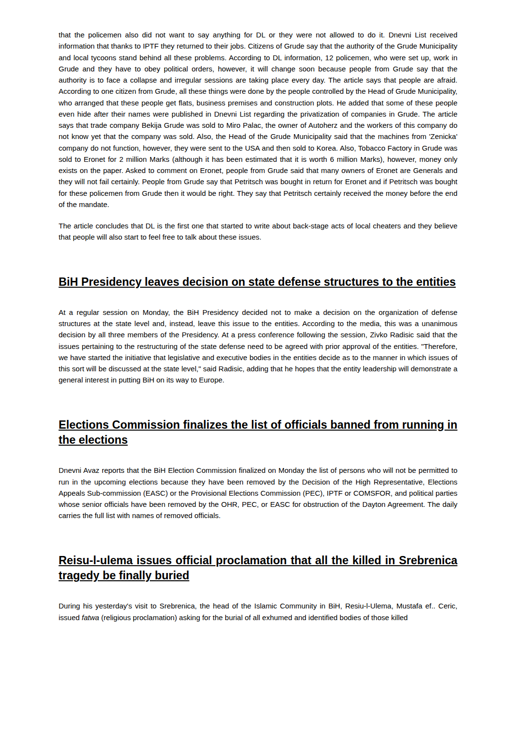that the policemen also did not want to say anything for DL or they were not allowed to do it. Dnevni List received information that thanks to IPTF they returned to their jobs. Citizens of Grude say that the authority of the Grude Municipality and local tycoons stand behind all these problems. According to DL information, 12 policemen, who were set up, work in Grude and they have to obey political orders, however, it will change soon because people from Grude say that the authority is to face a collapse and irregular sessions are taking place every day. The article says that people are afraid. According to one citizen from Grude, all these things were done by the people controlled by the Head of Grude Municipality, who arranged that these people get flats, business premises and construction plots. He added that some of these people even hide after their names were published in Dnevni List regarding the privatization of companies in Grude. The article says that trade company Bekija Grude was sold to Miro Palac, the owner of Autoherz and the workers of this company do not know yet that the company was sold. Also, the Head of the Grude Municipality said that the machines from 'Zenicka' company do not function, however, they were sent to the USA and then sold to Korea. Also, Tobacco Factory in Grude was sold to Eronet for 2 million Marks (although it has been estimated that it is worth 6 million Marks), however, money only exists on the paper. Asked to comment on Eronet, people from Grude said that many owners of Eronet are Generals and they will not fail certainly. People from Grude say that Petritsch was bought in return for Eronet and if Petritsch was bought for these policemen from Grude then it would be right. They say that Petritsch certainly received the money before the end of the mandate.
The article concludes that DL is the first one that started to write about back-stage acts of local cheaters and they believe that people will also start to feel free to talk about these issues.
BiH Presidency leaves decision on state defense structures to the entities
At a regular session on Monday, the BiH Presidency decided not to make a decision on the organization of defense structures at the state level and, instead, leave this issue to the entities. According to the media, this was a unanimous decision by all three members of the Presidency. At a press conference following the session, Zivko Radisic said that the issues pertaining to the restructuring of the state defense need to be agreed with prior approval of the entities. "Therefore, we have started the initiative that legislative and executive bodies in the entities decide as to the manner in which issues of this sort will be discussed at the state level," said Radisic, adding that he hopes that the entity leadership will demonstrate a general interest in putting BiH on its way to Europe.
Elections Commission finalizes the list of officials banned from running in the elections
Dnevni Avaz reports that the BiH Election Commission finalized on Monday the list of persons who will not be permitted to run in the upcoming elections because they have been removed by the Decision of the High Representative, Elections Appeals Sub-commission (EASC) or the Provisional Elections Commission (PEC), IPTF or COMSFOR, and political parties whose senior officials have been removed by the OHR, PEC, or EASC for obstruction of the Dayton Agreement. The daily carries the full list with names of removed officials.
Reisu-l-ulema issues official proclamation that all the killed in Srebrenica tragedy be finally buried
During his yesterday's visit to Srebrenica, the head of the Islamic Community in BiH, Resiu-l-Ulema, Mustafa ef.. Ceric, issued fatwa (religious proclamation) asking for the burial of all exhumed and identified bodies of those killed